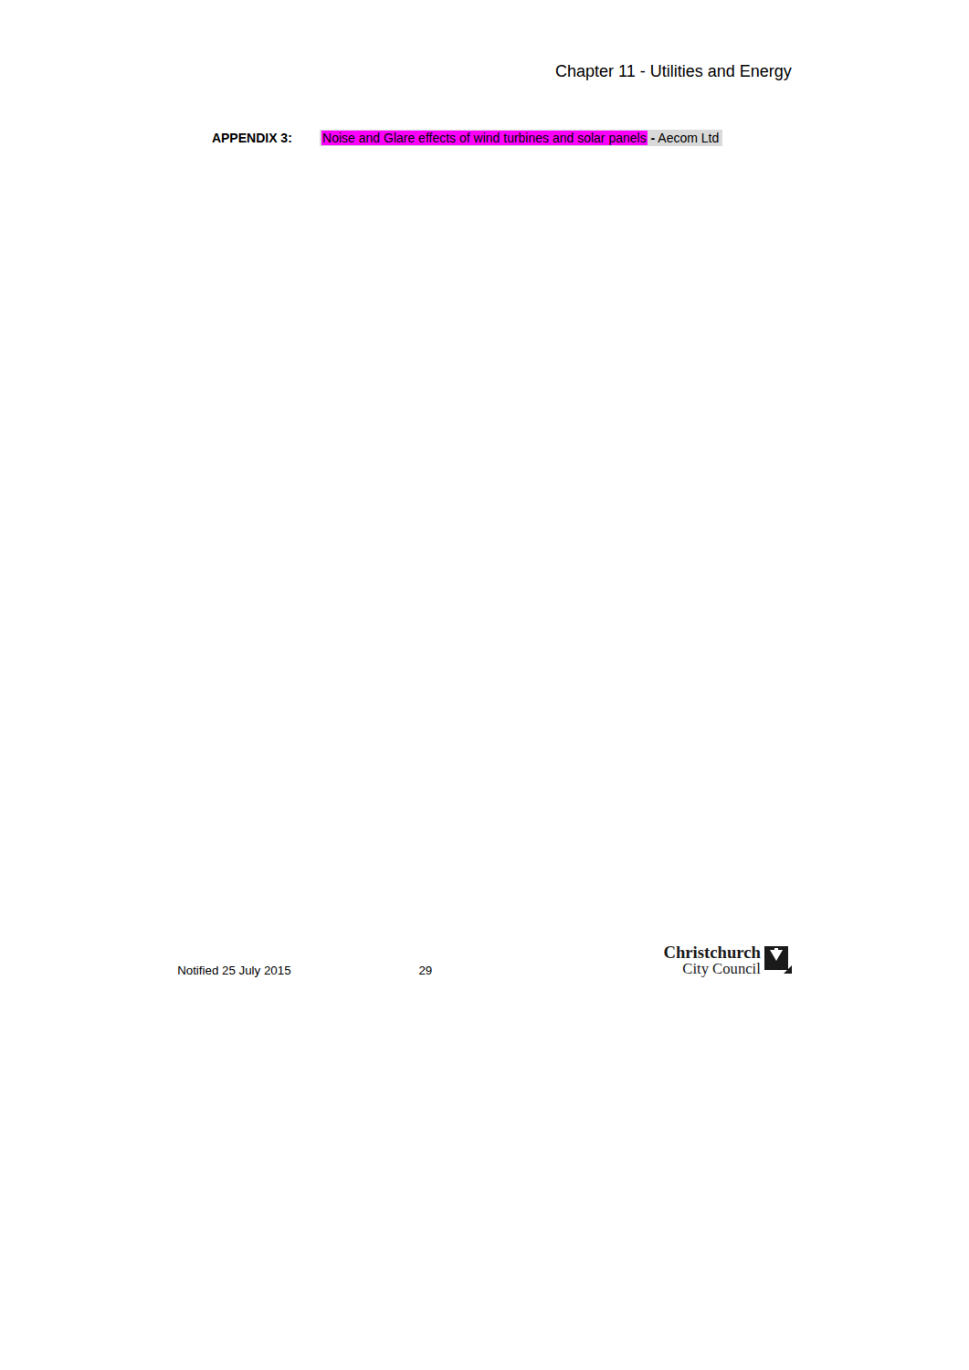Chapter 11 - Utilities and Energy
APPENDIX 3: Noise and Glare effects of wind turbines and solar panels - Aecom Ltd
Notified 25 July 2015
29
Christchurch City Council